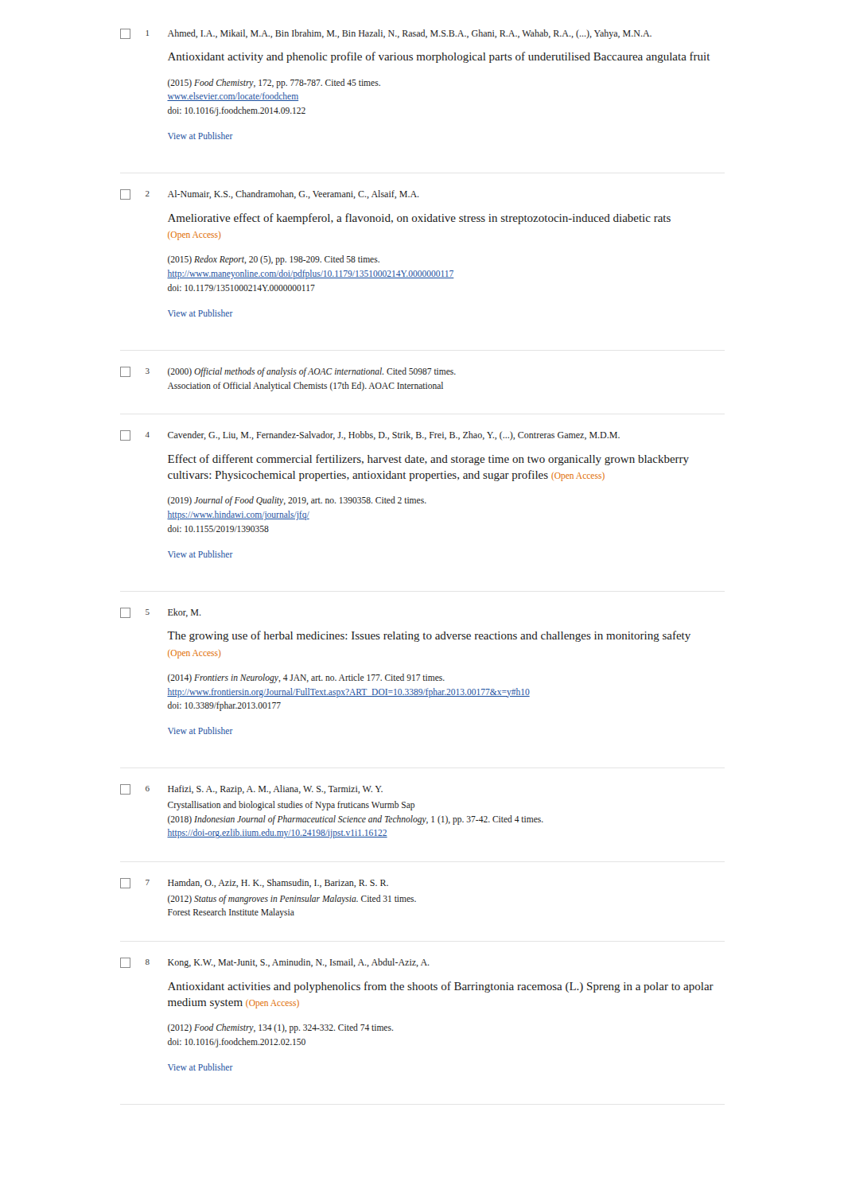1
Ahmed, I.A., Mikail, M.A., Bin Ibrahim, M., Bin Hazali, N., Rasad, M.S.B.A., Ghani, R.A., Wahab, R.A., (...), Yahya, M.N.A.
Antioxidant activity and phenolic profile of various morphological parts of underutilised Baccaurea angulata fruit
(2015) Food Chemistry, 172, pp. 778-787. Cited 45 times.
www.elsevier.com/locate/foodchem
doi: 10.1016/j.foodchem.2014.09.122
View at Publisher
2
Al-Numair, K.S., Chandramohan, G., Veeramani, C., Alsaif, M.A.
Ameliorative effect of kaempferol, a flavonoid, on oxidative stress in streptozotocin-induced diabetic rats (Open Access)
(2015) Redox Report, 20 (5), pp. 198-209. Cited 58 times.
http://www.maneyonline.com/doi/pdfplus/10.1179/1351000214Y.0000000117
doi: 10.1179/1351000214Y.0000000117
View at Publisher
3
(2000) Official methods of analysis of AOAC international. Cited 50987 times.
Association of Official Analytical Chemists (17th Ed). AOAC International
4
Cavender, G., Liu, M., Fernandez-Salvador, J., Hobbs, D., Strik, B., Frei, B., Zhao, Y., (...), Contreras Gamez, M.D.M.
Effect of different commercial fertilizers, harvest date, and storage time on two organically grown blackberry cultivars: Physicochemical properties, antioxidant properties, and sugar profiles (Open Access)
(2019) Journal of Food Quality, 2019, art. no. 1390358. Cited 2 times.
https://www.hindawi.com/journals/jfq/
doi: 10.1155/2019/1390358
View at Publisher
5
Ekor, M.
The growing use of herbal medicines: Issues relating to adverse reactions and challenges in monitoring safety (Open Access)
(2014) Frontiers in Neurology, 4 JAN, art. no. Article 177. Cited 917 times.
http://www.frontiersin.org/Journal/FullText.aspx?ART_DOI=10.3389/fphar.2013.00177&x=y#h10
doi: 10.3389/fphar.2013.00177
View at Publisher
6
Hafizi, S. A., Razip, A. M., Aliana, W. S., Tarmizi, W. Y.
Crystallisation and biological studies of Nypa fruticans Wurmb Sap
(2018) Indonesian Journal of Pharmaceutical Science and Technology, 1 (1), pp. 37-42. Cited 4 times.
https://doi-org.ezlib.iium.edu.my/10.24198/ijpst.v1i1.16122
7
Hamdan, O., Aziz, H. K., Shamsudin, I., Barizan, R. S. R.
(2012) Status of mangroves in Peninsular Malaysia. Cited 31 times.
Forest Research Institute Malaysia
8
Kong, K.W., Mat-Junit, S., Aminudin, N., Ismail, A., Abdul-Aziz, A.
Antioxidant activities and polyphenolics from the shoots of Barringtonia racemosa (L.) Spreng in a polar to apolar medium system (Open Access)
(2012) Food Chemistry, 134 (1), pp. 324-332. Cited 74 times.
doi: 10.1016/j.foodchem.2012.02.150
View at Publisher